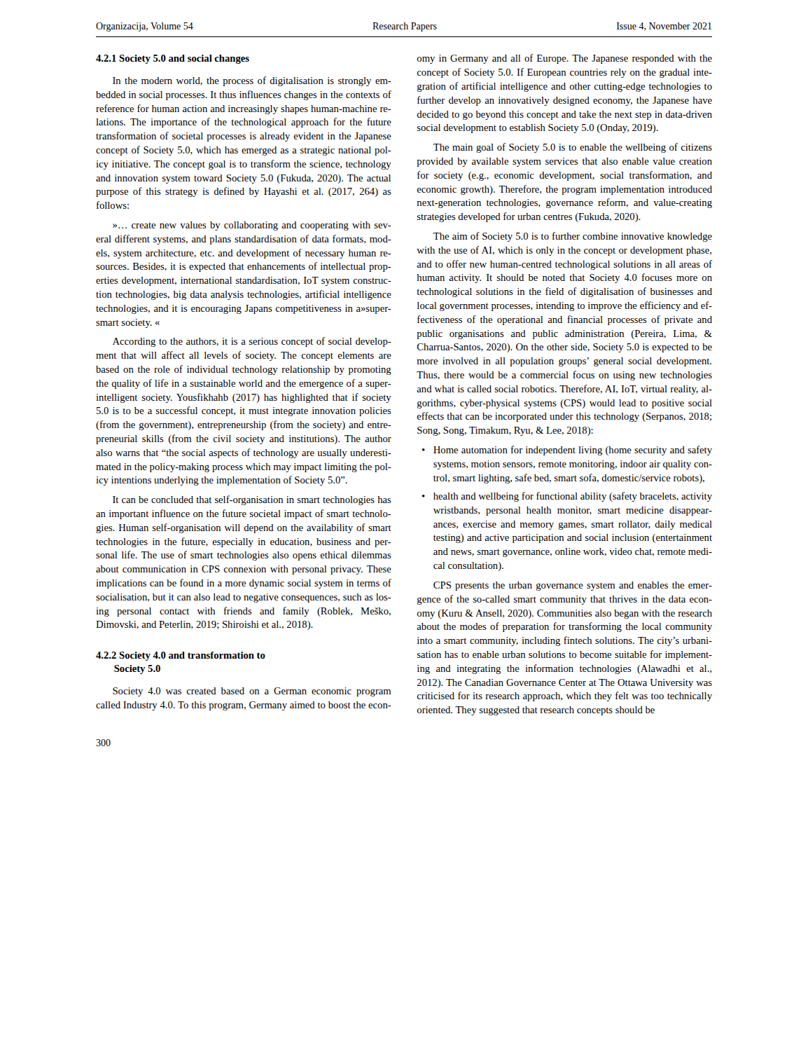Organizacija, Volume 54
Research Papers
Issue 4, November 2021
4.2.1 Society 5.0 and social changes
In the modern world, the process of digitalisation is strongly embedded in social processes. It thus influences changes in the contexts of reference for human action and increasingly shapes human-machine relations. The importance of the technological approach for the future transformation of societal processes is already evident in the Japanese concept of Society 5.0, which has emerged as a strategic national policy initiative. The concept goal is to transform the science, technology and innovation system toward Society 5.0 (Fukuda, 2020). The actual purpose of this strategy is defined by Hayashi et al. (2017, 264) as follows:
»… create new values by collaborating and cooperating with several different systems, and plans standardisation of data formats, models, system architecture, etc. and development of necessary human resources. Besides, it is expected that enhancements of intellectual properties development, international standardisation, IoT system construction technologies, big data analysis technologies, artificial intelligence technologies, and it is encouraging Japans competitiveness in a»super-smart society. «
According to the authors, it is a serious concept of social development that will affect all levels of society. The concept elements are based on the role of individual technology relationship by promoting the quality of life in a sustainable world and the emergence of a superintelligent society. Yousfikhahb (2017) has highlighted that if society 5.0 is to be a successful concept, it must integrate innovation policies (from the government), entrepreneurship (from the society) and entrepreneurial skills (from the civil society and institutions). The author also warns that “the social aspects of technology are usually underestimated in the policy-making process which may impact limiting the policy intentions underlying the implementation of Society 5.0”.
It can be concluded that self-organisation in smart technologies has an important influence on the future societal impact of smart technologies. Human self-organisation will depend on the availability of smart technologies in the future, especially in education, business and personal life. The use of smart technologies also opens ethical dilemmas about communication in CPS connexion with personal privacy. These implications can be found in a more dynamic social system in terms of socialisation, but it can also lead to negative consequences, such as losing personal contact with friends and family (Roblek, Meško, Dimovski, and Peterlin, 2019; Shiroishi et al., 2018).
4.2.2 Society 4.0 and transformation to
Society 5.0
Society 4.0 was created based on a German economic program called Industry 4.0. To this program, Germany aimed to boost the economy in Germany and all of Europe. The Japanese responded with the concept of Society 5.0. If European countries rely on the gradual integration of artificial intelligence and other cutting-edge technologies to further develop an innovatively designed economy, the Japanese have decided to go beyond this concept and take the next step in data-driven social development to establish Society 5.0 (Onday, 2019).
The main goal of Society 5.0 is to enable the wellbeing of citizens provided by available system services that also enable value creation for society (e.g., economic development, social transformation, and economic growth). Therefore, the program implementation introduced next-generation technologies, governance reform, and value-creating strategies developed for urban centres (Fukuda, 2020).
The aim of Society 5.0 is to further combine innovative knowledge with the use of AI, which is only in the concept or development phase, and to offer new human-centred technological solutions in all areas of human activity. It should be noted that Society 4.0 focuses more on technological solutions in the field of digitalisation of businesses and local government processes, intending to improve the efficiency and effectiveness of the operational and financial processes of private and public organisations and public administration (Pereira, Lima, & Charrua-Santos, 2020). On the other side, Society 5.0 is expected to be more involved in all population groups’ general social development. Thus, there would be a commercial focus on using new technologies and what is called social robotics. Therefore, AI, IoT, virtual reality, algorithms, cyber-physical systems (CPS) would lead to positive social effects that can be incorporated under this technology (Serpanos, 2018; Song, Song, Timakum, Ryu, & Lee, 2018):
Home automation for independent living (home security and safety systems, motion sensors, remote monitoring, indoor air quality control, smart lighting, safe bed, smart sofa, domestic/service robots),
health and wellbeing for functional ability (safety bracelets, activity wristbands, personal health monitor, smart medicine disappearances, exercise and memory games, smart rollator, daily medical testing) and active participation and social inclusion (entertainment and news, smart governance, online work, video chat, remote medical consultation).
CPS presents the urban governance system and enables the emergence of the so-called smart community that thrives in the data economy (Kuru & Ansell, 2020). Communities also began with the research about the modes of preparation for transforming the local community into a smart community, including fintech solutions. The city’s urbanisation has to enable urban solutions to become suitable for implementing and integrating the information technologies (Alawadhi et al., 2012). The Canadian Governance Center at The Ottawa University was criticised for its research approach, which they felt was too technically oriented. They suggested that research concepts should be
300